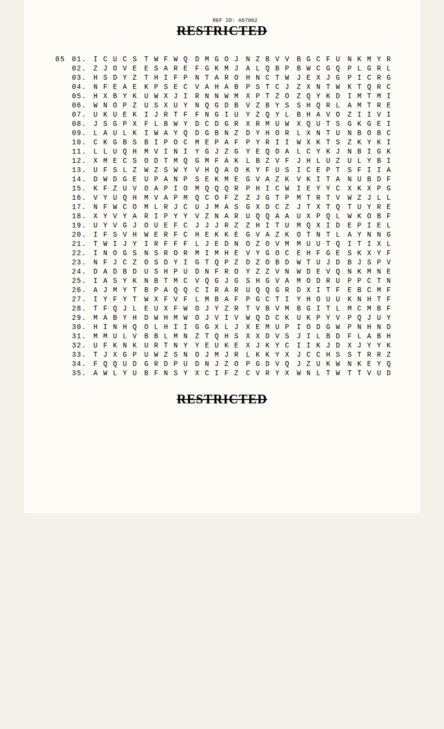REF ID: A57062 RESTRICTED
| 05 | 01. | I C U C S | T W F W Q | D M G O J | N Z B V V | B G C F U | N K M Y R |
| | 02. | Z J O V E | E S A R E | F G K M J | A L Q B P | B W C G Q | P L G R L |
| | 03. | H S D Y Z | T H I F P | N T A R O | H N C T W | J E X J G | P I C R G |
| | 04. | N F E A E | K P S E C | V A H A B | P S T C J | Z X N T W | K T Q R C |
| | 05. | H X B Y K | U W X J I | R N N W M | X P T Z O | Z Q Y K D | I M T M I |
| | 06. | W N O P Z | U S X U Y | N Q G D B | V Z B Y S | S H Q R L | A M T R E |
| | 07. | U K U E K | I J R T F | F N G I U | Y Z Q Y L | B H A V O | Z I I V I |
| | 08. | J S G P X | F L B W Y | D C D G R | X R M U W | X Q U T S | G K G E I |
| | 09. | L A U L K | I W A Y Q | D G B N Z | D Y H O R | L X N T U | N B O B C |
| | 10. | C K G B S | B I P O C | M E P A F | P Y R I I | W X K T S | Z K Y K I |
| | 11. | L L U Q H | M V I N I | Y G J Z G | Y E Q O A | L C Y K J | N B I G K |
| | 12. | X M E C S | O D T M Q | G M F A K | L B Z V F | J H L U Z | U L Y B I |
| | 13. | U F S L Z | W Z S W Y | V H Q A O | K Y F U S | I C E P T | S F I I A |
| | 14. | D W D G E | U P A N P | S E K M E | G V A Z K | V K I T A | N U B D F |
| | 15. | K F Z U V | O A P I O | M Q Q Q R | P H I C W | I E Y Y C | X K X P G |
| | 16. | V Y U Q H | M V A P M | Q C O F Z | Z J G T P | M T R T V | W Z J L L |
| | 17. | N F W C O | M L R J C | U J M A S | G X D C Z | J T X T Q | T U Y R E |
| | 18. | X Y V Y A | R I P Y Y | V Z N A R | U Q Q A A | U X P Q L | W K O B F |
| | 19. | U Y V G J | O U E F C | J J J R Z | Z H I T U | M Q X I D | E P I E L |
| | 20. | I F S V H | W E R F C | H E K K E | G V A Z K | O T N T L | A Y N N G |
| | 21. | T W I J Y | I R F F F | L J E D N | O Z O V M | M U U T Q | I T I X L |
| | 22. | I N O G S | N S R O R | M I M H E | V Y G O C | E H F G E | S K X Y F |
| | 23. | N F J C Z | O S D Y I | G T Q P Z | D Z O B D | W T U J D | B J S P V |
| | 24. | D A D B D | U S H P U | D N F R O | Y Z Z V N | W D E V Q | N K M N E |
| | 25. | I A S Y K | N B T M C | V Q G J G | S H G V A | M O D R U | P P C T N |
| | 26. | A J M Y T | B P A Q Q | C I R A R | U Q Q G R | D X I T F | E B C M F |
| | 27. | I Y F Y T | W X F V F | L M B A F | P G C T I | Y H O U U | K N H T F |
| | 28. | T F Q J L | E U X F W | O J Y Z R | T V B V M | B G I T L | M C M B F |
| | 29. | M A B Y H | D W H M W | O J V I V | W Q D C K | U K P Y V | P Q J U Y |
| | 30. | H I N H Q | O L H I I | G G X L J | X E M U P | I O D G W | P N H N D |
| | 31. | M M U L V | B B L M N | Z T Q H S | X X D V S | J I L B D | F L A B H |
| | 32. | U F K N K | U R T N Y | Y E U K E | X J K Y C | I I K J D | X J Y Y K |
| | 33. | T J X G P | U W Z S N | O J M J R | L K K Y X | J C C H S | S T R R Z |
| | 34. | F Q Q U D | G R D P U | D N J Z O | P G D V Q | J Z U K W | N K E Y Q |
| | 35. | A W L Y U | B F N S Y | X C I F Z | C V R Y X | W N L T W | T T V U D |
RESTRICTED